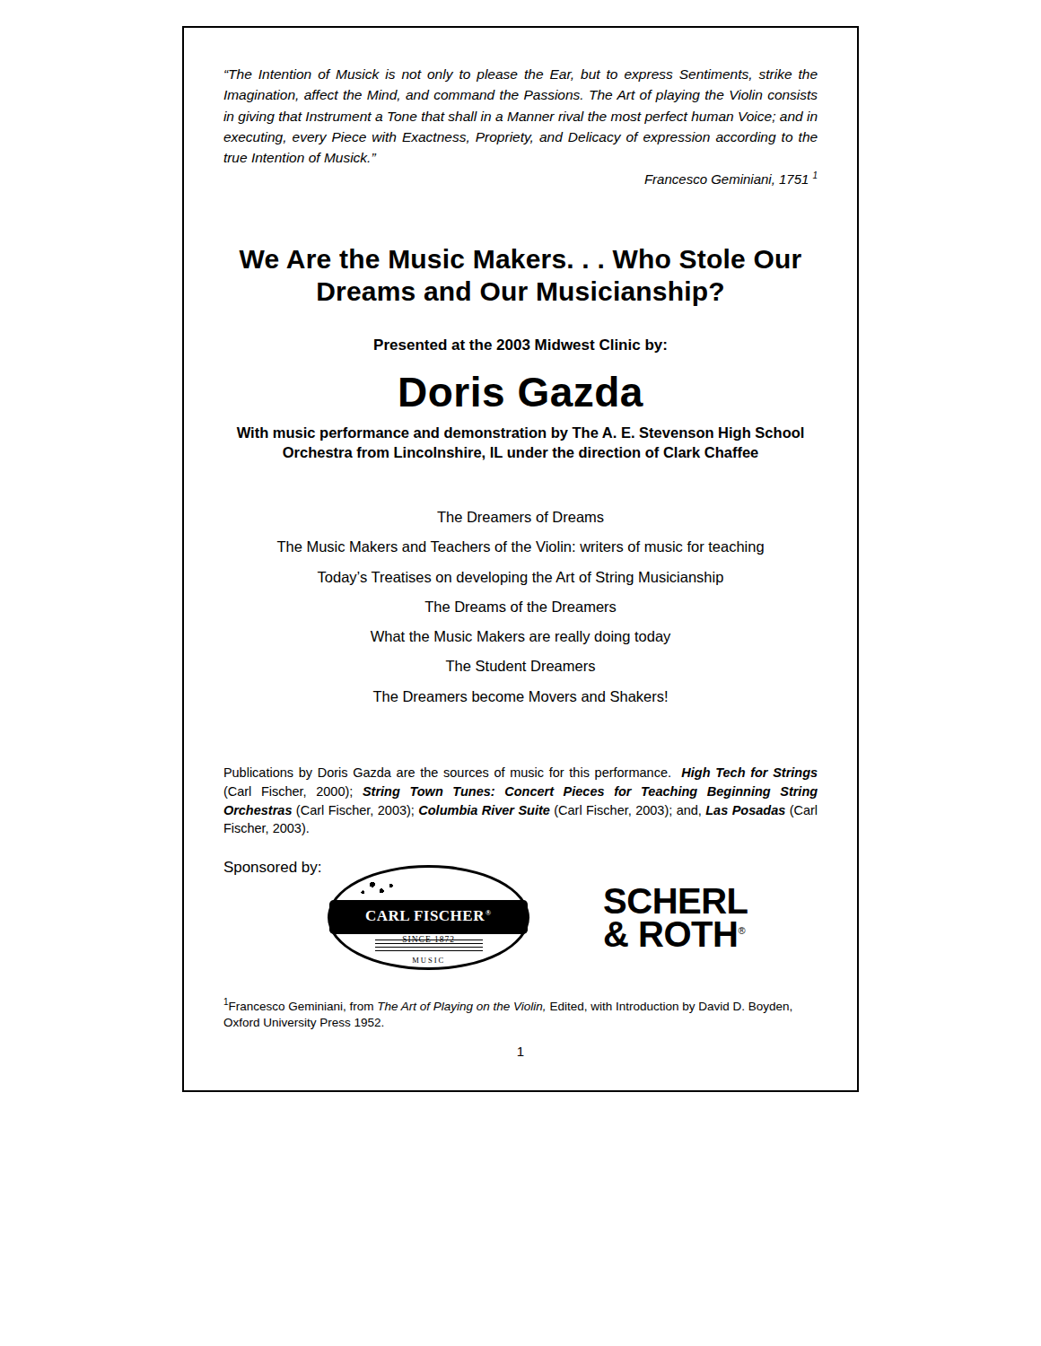“The Intention of Musick is not only to please the Ear, but to express Sentiments, strike the Imagination, affect the Mind, and command the Passions. The Art of playing the Violin consists in giving that Instrument a Tone that shall in a Manner rival the most perfect human Voice; and in executing, every Piece with Exactness, Propriety, and Delicacy of expression according to the true Intention of Musick.”
Francesco Geminiani, 1751 1
We Are the Music Makers. . . Who Stole Our Dreams and Our Musicianship?
Presented at the 2003 Midwest Clinic by:
Doris Gazda
With music performance and demonstration by The A. E. Stevenson High School Orchestra from Lincolnshire, IL under the direction of Clark Chaffee
The Dreamers of Dreams
The Music Makers and Teachers of the Violin: writers of music for teaching
Today’s Treatises on developing the Art of String Musicianship
The Dreams of the Dreamers
What the Music Makers are really doing today
The Student Dreamers
The Dreamers become Movers and Shakers!
Publications by Doris Gazda are the sources of music for this performance. High Tech for Strings (Carl Fischer, 2000); String Town Tunes: Concert Pieces for Teaching Beginning String Orchestras (Carl Fischer, 2003); Columbia River Suite (Carl Fischer, 2003); and, Las Posadas (Carl Fischer, 2003).
Sponsored by:
CARL FISCHER®
SINCE 1872
MUSIC
SCHERL
& ROTH®
1Francesco Geminiani, from The Art of Playing on the Violin, Edited, with Introduction by David D. Boyden, Oxford University Press 1952.
1